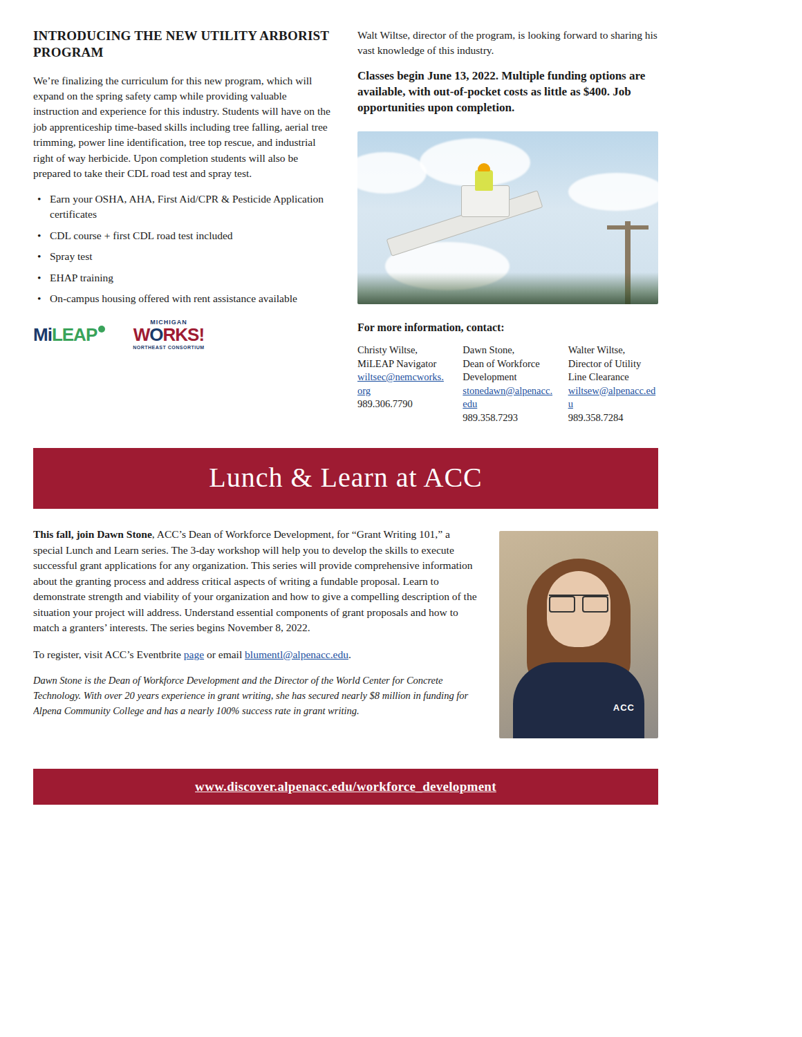Introducing the New Utility Arborist Program
We’re finalizing the curriculum for this new program, which will expand on the spring safety camp while providing valuable instruction and experience for this industry. Students will have on the job apprenticeship time-based skills including tree falling, aerial tree trimming, power line identification, tree top rescue, and industrial right of way herbicide. Upon completion students will also be prepared to take their CDL road test and spray test.
Earn your OSHA, AHA, First Aid/CPR & Pesticide Application certificates
CDL course + first CDL road test included
Spray test
EHAP training
On-campus housing offered with rent assistance available
MiLEAP
MICHIGAN WORKS! NORTHEAST CONSORTIUM
Walt Wiltse, director of the program, is looking forward to sharing his vast knowledge of this industry.
Classes begin June 13, 2022. Multiple funding options are available, with out-of-pocket costs as little as $400. Job opportunities upon completion.
For more information, contact:
Christy Wiltse,
MiLEAP Navigator
wiltsec@nemcworks.org
989.306.7790
Dawn Stone,
Dean of Workforce Development
stonedawn@alpenacc.edu
989.358.7293
Walter Wiltse,
Director of Utility Line Clearance
wiltsew@alpenacc.edu
989.358.7284
Lunch & Learn at ACC
ACC
This fall, join Dawn Stone, ACC’s Dean of Workforce Development, for “Grant Writing 101,” a special Lunch and Learn series. The 3-day workshop will help you to develop the skills to execute successful grant applications for any organization. This series will provide comprehensive information about the granting process and address critical aspects of writing a fundable proposal. Learn to demonstrate strength and viability of your organization and how to give a compelling description of the situation your project will address. Understand essential components of grant proposals and how to match a granters’ interests. The series begins November 8, 2022.
To register, visit ACC’s Eventbrite page or email blumentl@alpenacc.edu.
Dawn Stone is the Dean of Workforce Development and the Director of the World Center for Concrete Technology. With over 20 years experience in grant writing, she has secured nearly $8 million in funding for Alpena Community College and has a nearly 100% success rate in grant writing.
www.discover.alpenacc.edu/workforce_development